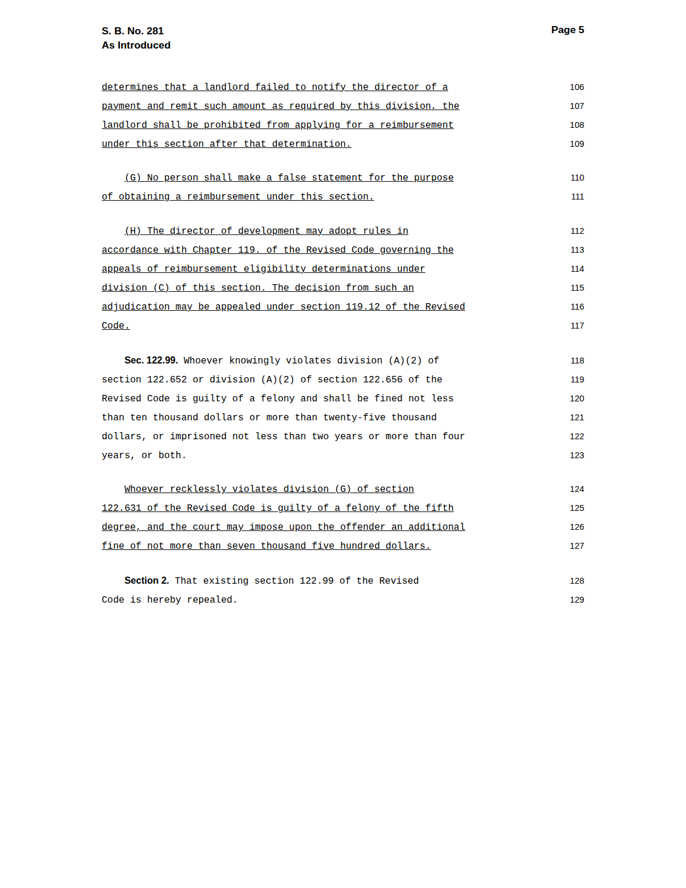S. B. No. 281
As Introduced
Page 5
determines that a landlord failed to notify the director of a 106
payment and remit such amount as required by this division, the 107
landlord shall be prohibited from applying for a reimbursement 108
under this section after that determination. 109
(G) No person shall make a false statement for the purpose 110
of obtaining a reimbursement under this section. 111
(H) The director of development may adopt rules in 112
accordance with Chapter 119. of the Revised Code governing the 113
appeals of reimbursement eligibility determinations under 114
division (C) of this section. The decision from such an 115
adjudication may be appealed under section 119.12 of the Revised 116
Code. 117
Sec. 122.99. Whoever knowingly violates division (A)(2) of 118
section 122.652 or division (A)(2) of section 122.656 of the 119
Revised Code is guilty of a felony and shall be fined not less 120
than ten thousand dollars or more than twenty-five thousand 121
dollars, or imprisoned not less than two years or more than four 122
years, or both. 123
Whoever recklessly violates division (G) of section 124
122.631 of the Revised Code is guilty of a felony of the fifth 125
degree, and the court may impose upon the offender an additional 126
fine of not more than seven thousand five hundred dollars. 127
Section 2. That existing section 122.99 of the Revised 128
Code is hereby repealed. 129